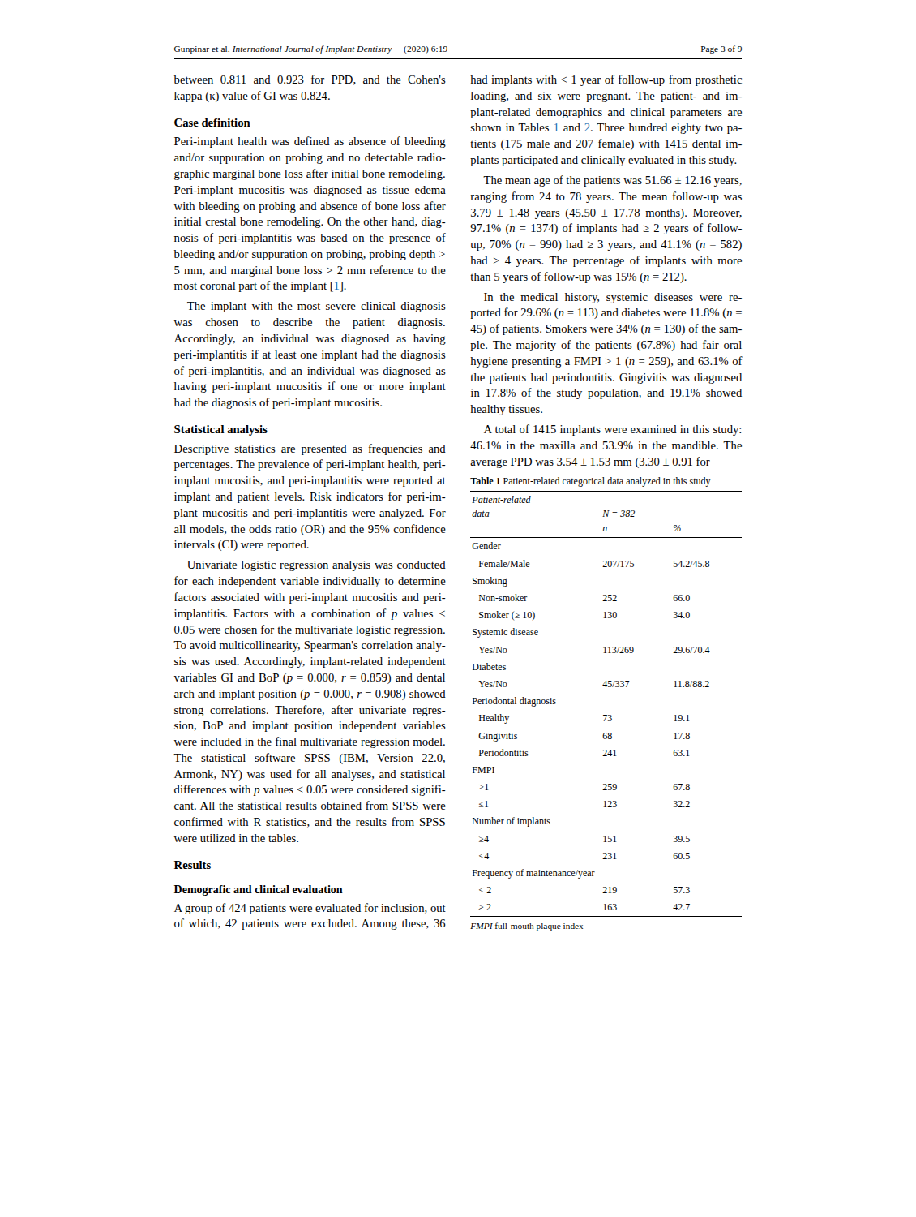Gunpinar et al. International Journal of Implant Dentistry (2020) 6:19
Page 3 of 9
between 0.811 and 0.923 for PPD, and the Cohen's kappa (κ) value of GI was 0.824.
Case definition
Peri-implant health was defined as absence of bleeding and/or suppuration on probing and no detectable radiographic marginal bone loss after initial bone remodeling. Peri-implant mucositis was diagnosed as tissue edema with bleeding on probing and absence of bone loss after initial crestal bone remodeling. On the other hand, diagnosis of peri-implantitis was based on the presence of bleeding and/or suppuration on probing, probing depth > 5 mm, and marginal bone loss > 2 mm reference to the most coronal part of the implant [1].
The implant with the most severe clinical diagnosis was chosen to describe the patient diagnosis. Accordingly, an individual was diagnosed as having peri-implantitis if at least one implant had the diagnosis of peri-implantitis, and an individual was diagnosed as having peri-implant mucositis if one or more implant had the diagnosis of peri-implant mucositis.
Statistical analysis
Descriptive statistics are presented as frequencies and percentages. The prevalence of peri-implant health, peri-implant mucositis, and peri-implantitis were reported at implant and patient levels. Risk indicators for peri-implant mucositis and peri-implantitis were analyzed. For all models, the odds ratio (OR) and the 95% confidence intervals (CI) were reported.
Univariate logistic regression analysis was conducted for each independent variable individually to determine factors associated with peri-implant mucositis and peri-implantitis. Factors with a combination of p values < 0.05 were chosen for the multivariate logistic regression. To avoid multicollinearity, Spearman's correlation analysis was used. Accordingly, implant-related independent variables GI and BoP (p = 0.000, r = 0.859) and dental arch and implant position (p = 0.000, r = 0.908) showed strong correlations. Therefore, after univariate regression, BoP and implant position independent variables were included in the final multivariate regression model. The statistical software SPSS (IBM, Version 22.0, Armonk, NY) was used for all analyses, and statistical differences with p values < 0.05 were considered significant. All the statistical results obtained from SPSS were confirmed with R statistics, and the results from SPSS were utilized in the tables.
Results
Demografic and clinical evaluation
A group of 424 patients were evaluated for inclusion, out of which, 42 patients were excluded. Among these, 36 had implants with < 1 year of follow-up from prosthetic loading, and six were pregnant. The patient- and implant-related demographics and clinical parameters are shown in Tables 1 and 2. Three hundred eighty two patients (175 male and 207 female) with 1415 dental implants participated and clinically evaluated in this study.
The mean age of the patients was 51.66 ± 12.16 years, ranging from 24 to 78 years. The mean follow-up was 3.79 ± 1.48 years (45.50 ± 17.78 months). Moreover, 97.1% (n = 1374) of implants had ≥ 2 years of follow-up, 70% (n = 990) had ≥ 3 years, and 41.1% (n = 582) had ≥ 4 years. The percentage of implants with more than 5 years of follow-up was 15% (n = 212).
In the medical history, systemic diseases were reported for 29.6% (n = 113) and diabetes were 11.8% (n = 45) of patients. Smokers were 34% (n = 130) of the sample. The majority of the patients (67.8%) had fair oral hygiene presenting a FMPI > 1 (n = 259), and 63.1% of the patients had periodontitis. Gingivitis was diagnosed in 17.8% of the study population, and 19.1% showed healthy tissues.
A total of 1415 implants were examined in this study: 46.1% in the maxilla and 53.9% in the mandible. The average PPD was 3.54 ± 1.53 mm (3.30 ± 0.91 for
Table 1 Patient-related categorical data analyzed in this study
| Patient-related data | N = 382 |
| --- | --- |
| | n | % |
| Gender | | |
| Female/Male | 207/175 | 54.2/45.8 |
| Smoking | | |
| Non-smoker | 252 | 66.0 |
| Smoker (≥ 10) | 130 | 34.0 |
| Systemic disease | | |
| Yes/No | 113/269 | 29.6/70.4 |
| Diabetes | | |
| Yes/No | 45/337 | 11.8/88.2 |
| Periodontal diagnosis | | |
| Healthy | 73 | 19.1 |
| Gingivitis | 68 | 17.8 |
| Periodontitis | 241 | 63.1 |
| FMPI | | |
| >1 | 259 | 67.8 |
| ≤1 | 123 | 32.2 |
| Number of implants | | |
| ≥4 | 151 | 39.5 |
| <4 | 231 | 60.5 |
| Frequency of maintenance/year | | |
| < 2 | 219 | 57.3 |
| ≥ 2 | 163 | 42.7 |
FMPI full-mouth plaque index